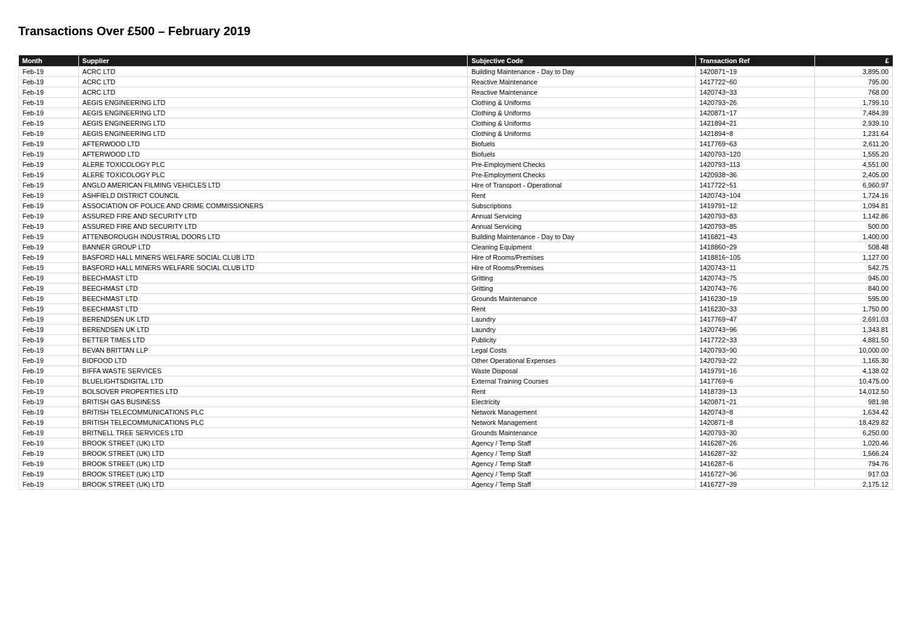Transactions Over £500 – February 2019
| Month | Supplier | Subjective Code | Transaction Ref | £ |
| --- | --- | --- | --- | --- |
| Feb-19 | ACRC LTD | Building Maintenance - Day to Day | 1420871~19 | 3,895.00 |
| Feb-19 | ACRC LTD | Reactive Maintenance | 1417722~60 | 795.00 |
| Feb-19 | ACRC LTD | Reactive Maintenance | 1420743~33 | 768.00 |
| Feb-19 | AEGIS ENGINEERING LTD | Clothing & Uniforms | 1420793~26 | 1,799.10 |
| Feb-19 | AEGIS ENGINEERING LTD | Clothing & Uniforms | 1420871~17 | 7,484.39 |
| Feb-19 | AEGIS ENGINEERING LTD | Clothing & Uniforms | 1421894~21 | 2,939.10 |
| Feb-19 | AEGIS ENGINEERING LTD | Clothing & Uniforms | 1421894~8 | 1,231.64 |
| Feb-19 | AFTERWOOD LTD | Biofuels | 1417769~63 | 2,611.20 |
| Feb-19 | AFTERWOOD LTD | Biofuels | 1420793~120 | 1,555.20 |
| Feb-19 | ALERE TOXICOLOGY PLC | Pre-Employment Checks | 1420793~113 | 4,551.00 |
| Feb-19 | ALERE TOXICOLOGY PLC | Pre-Employment Checks | 1420938~36 | 2,405.00 |
| Feb-19 | ANGLO AMERICAN FILMING VEHICLES LTD | Hire of Transport - Operational | 1417722~51 | 6,960.97 |
| Feb-19 | ASHFIELD DISTRICT COUNCIL | Rent | 1420743~104 | 1,724.16 |
| Feb-19 | ASSOCIATION OF POLICE AND CRIME COMMISSIONERS | Subscriptions | 1419791~12 | 1,094.81 |
| Feb-19 | ASSURED FIRE AND SECURITY LTD | Annual Servicing | 1420793~83 | 1,142.86 |
| Feb-19 | ASSURED FIRE AND SECURITY LTD | Annual Servicing | 1420793~85 | 500.00 |
| Feb-19 | ATTENBOROUGH INDUSTRIAL DOORS LTD | Building Maintenance - Day to Day | 1416821~43 | 1,400.00 |
| Feb-19 | BANNER GROUP LTD | Cleaning Equipment | 1418860~29 | 508.48 |
| Feb-19 | BASFORD HALL MINERS WELFARE SOCIAL CLUB LTD | Hire of Rooms/Premises | 1418816~105 | 1,127.00 |
| Feb-19 | BASFORD HALL MINERS WELFARE SOCIAL CLUB LTD | Hire of Rooms/Premises | 1420743~11 | 542.75 |
| Feb-19 | BEECHMAST LTD | Gritting | 1420743~75 | 945.00 |
| Feb-19 | BEECHMAST LTD | Gritting | 1420743~76 | 840.00 |
| Feb-19 | BEECHMAST LTD | Grounds Maintenance | 1416230~19 | 595.00 |
| Feb-19 | BEECHMAST LTD | Rent | 1416230~33 | 1,750.00 |
| Feb-19 | BERENDSEN UK LTD | Laundry | 1417769~47 | 2,691.03 |
| Feb-19 | BERENDSEN UK LTD | Laundry | 1420743~96 | 1,343.81 |
| Feb-19 | BETTER TIMES LTD | Publicity | 1417722~33 | 4,881.50 |
| Feb-19 | BEVAN BRITTAN LLP | Legal Costs | 1420793~90 | 10,000.00 |
| Feb-19 | BIDFOOD LTD | Other Operational Expenses | 1420793~22 | 1,165.30 |
| Feb-19 | BIFFA WASTE SERVICES | Waste Disposal | 1419791~16 | 4,138.02 |
| Feb-19 | BLUELIGHTSDIGITAL LTD | External Training Courses | 1417769~6 | 10,475.00 |
| Feb-19 | BOLSOVER PROPERTIES LTD | Rent | 1418739~13 | 14,012.50 |
| Feb-19 | BRITISH GAS BUSINESS | Electricity | 1420871~21 | 981.98 |
| Feb-19 | BRITISH TELECOMMUNICATIONS PLC | Network Management | 1420743~8 | 1,634.42 |
| Feb-19 | BRITISH TELECOMMUNICATIONS PLC | Network Management | 1420871~8 | 18,429.82 |
| Feb-19 | BRITNELL TREE SERVICES LTD | Grounds Maintenance | 1420793~30 | 6,250.00 |
| Feb-19 | BROOK STREET (UK) LTD | Agency / Temp Staff | 1416287~26 | 1,020.46 |
| Feb-19 | BROOK STREET (UK) LTD | Agency / Temp Staff | 1416287~32 | 1,566.24 |
| Feb-19 | BROOK STREET (UK) LTD | Agency / Temp Staff | 1416287~6 | 794.76 |
| Feb-19 | BROOK STREET (UK) LTD | Agency / Temp Staff | 1416727~36 | 917.03 |
| Feb-19 | BROOK STREET (UK) LTD | Agency / Temp Staff | 1416727~39 | 2,175.12 |